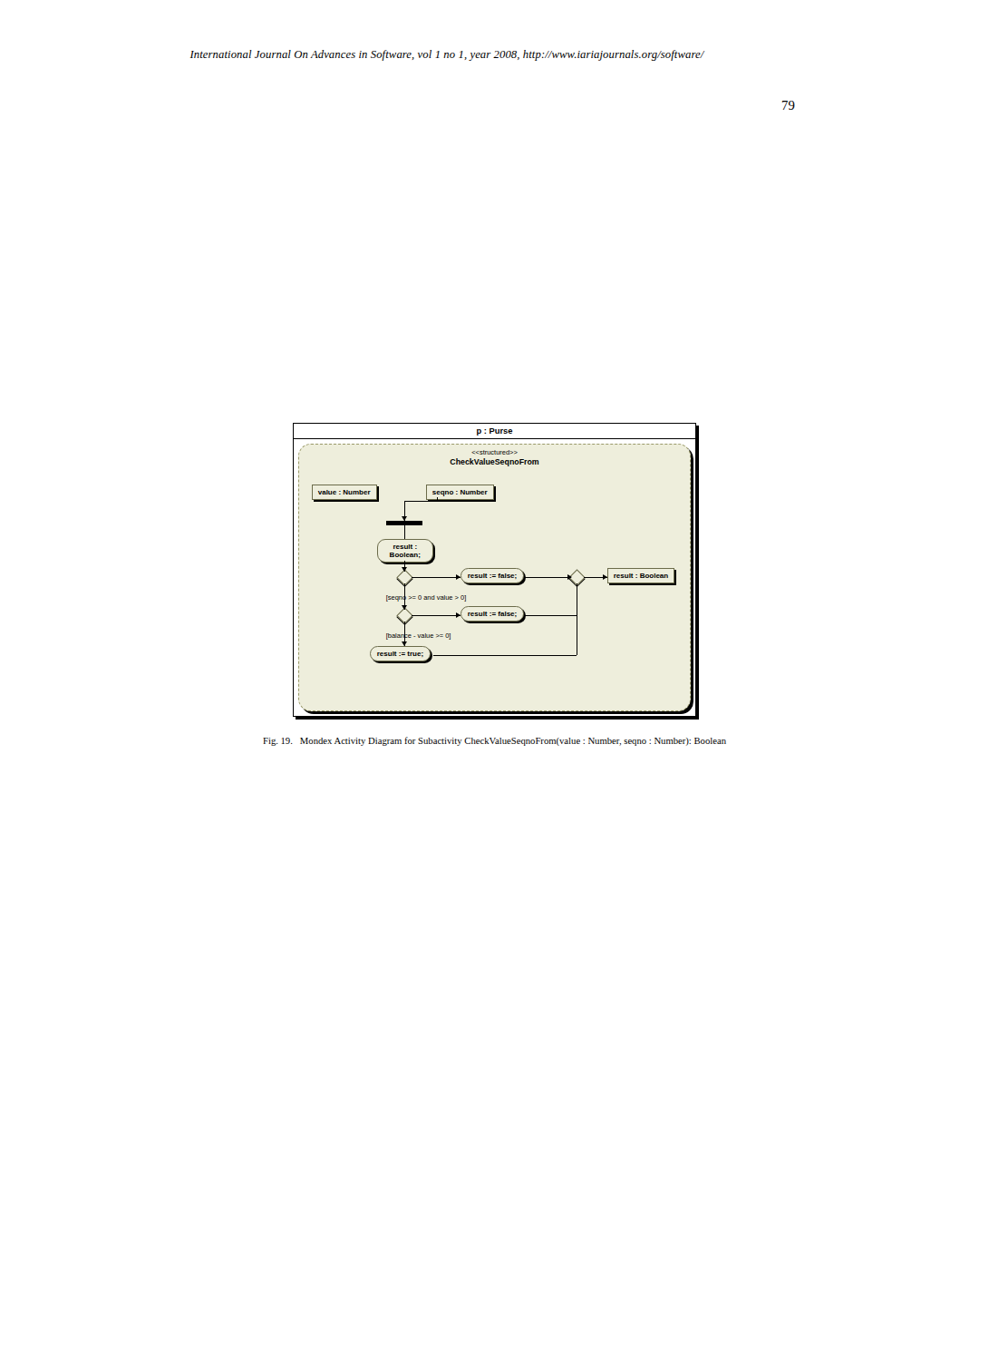International Journal On Advances in Software, vol 1 no 1, year 2008, http://www.iariajournals.org/software/
79
p : Purse
<<structured>>
CheckValueSeqnoFrom
value : Number
seqno : Number
result :
Boolean;
result := false;
result : Boolean
[seqno >= 0 and value > 0]
result := false;
[balance - value >= 0]
result := true;
Fig. 19. Mondex Activity Diagram for Subactivity CheckValueSeqnoFrom(value : Number, seqno : Number): Boolean